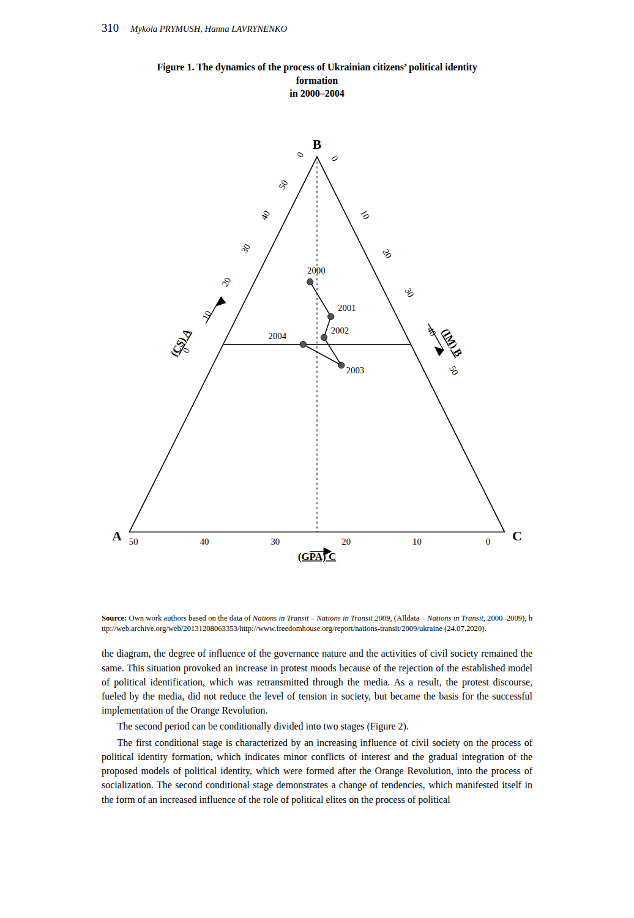310 Mykola PRYMUSH, Hanna LAVRYNENKO
Figure 1. The dynamics of the process of Ukrainian citizens’ political identity formation
in 2000–2004
Ternary diagram of Ukrainian citizens' political identity formation, 2000–2004 A triangular (ternary) plot with vertices labelled A (bottom left), B (top) and C (bottom right). The left axis is labelled (CS) A, the right axis (IM) B, and the bottom axis (GPA) C. Axis tick values run from 0 to 50. Data points for the years 2000, 2001, 2002, 2003 and 2004 are connected by a line, descending from near the upper middle of the triangle toward the central horizontal line. B A C 0 40 30 20 10 0 50 0 10 20 30 40 50 50 40 30 20 10 0 (CS) A (IM) B (GPA) C 2000 2001 2002 2003 2004
Source: Own work authors based on the data of Nations in Transit – Nations in Transit 2009, (Alldata – Nations in Transit, 2000–2009), http://web.archive.org/web/20131208063353/http://www.freedomhouse.org/report/nations-transit/2009/ukraine (24.07.2020).
the diagram, the degree of influence of the governance nature and the activities of civil society remained the same. This situation provoked an increase in protest moods because of the rejection of the established model of political identification, which was retransmitted through the media. As a result, the protest discourse, fueled by the media, did not reduce the level of tension in society, but became the basis for the successful implementation of the Orange Revolution.
The second period can be conditionally divided into two stages (Figure 2).
The first conditional stage is characterized by an increasing influence of civil society on the process of political identity formation, which indicates minor conflicts of interest and the gradual integration of the proposed models of political identity, which were formed after the Orange Revolution, into the process of socialization. The second conditional stage demonstrates a change of tendencies, which manifested itself in the form of an increased influence of the role of political elites on the process of political